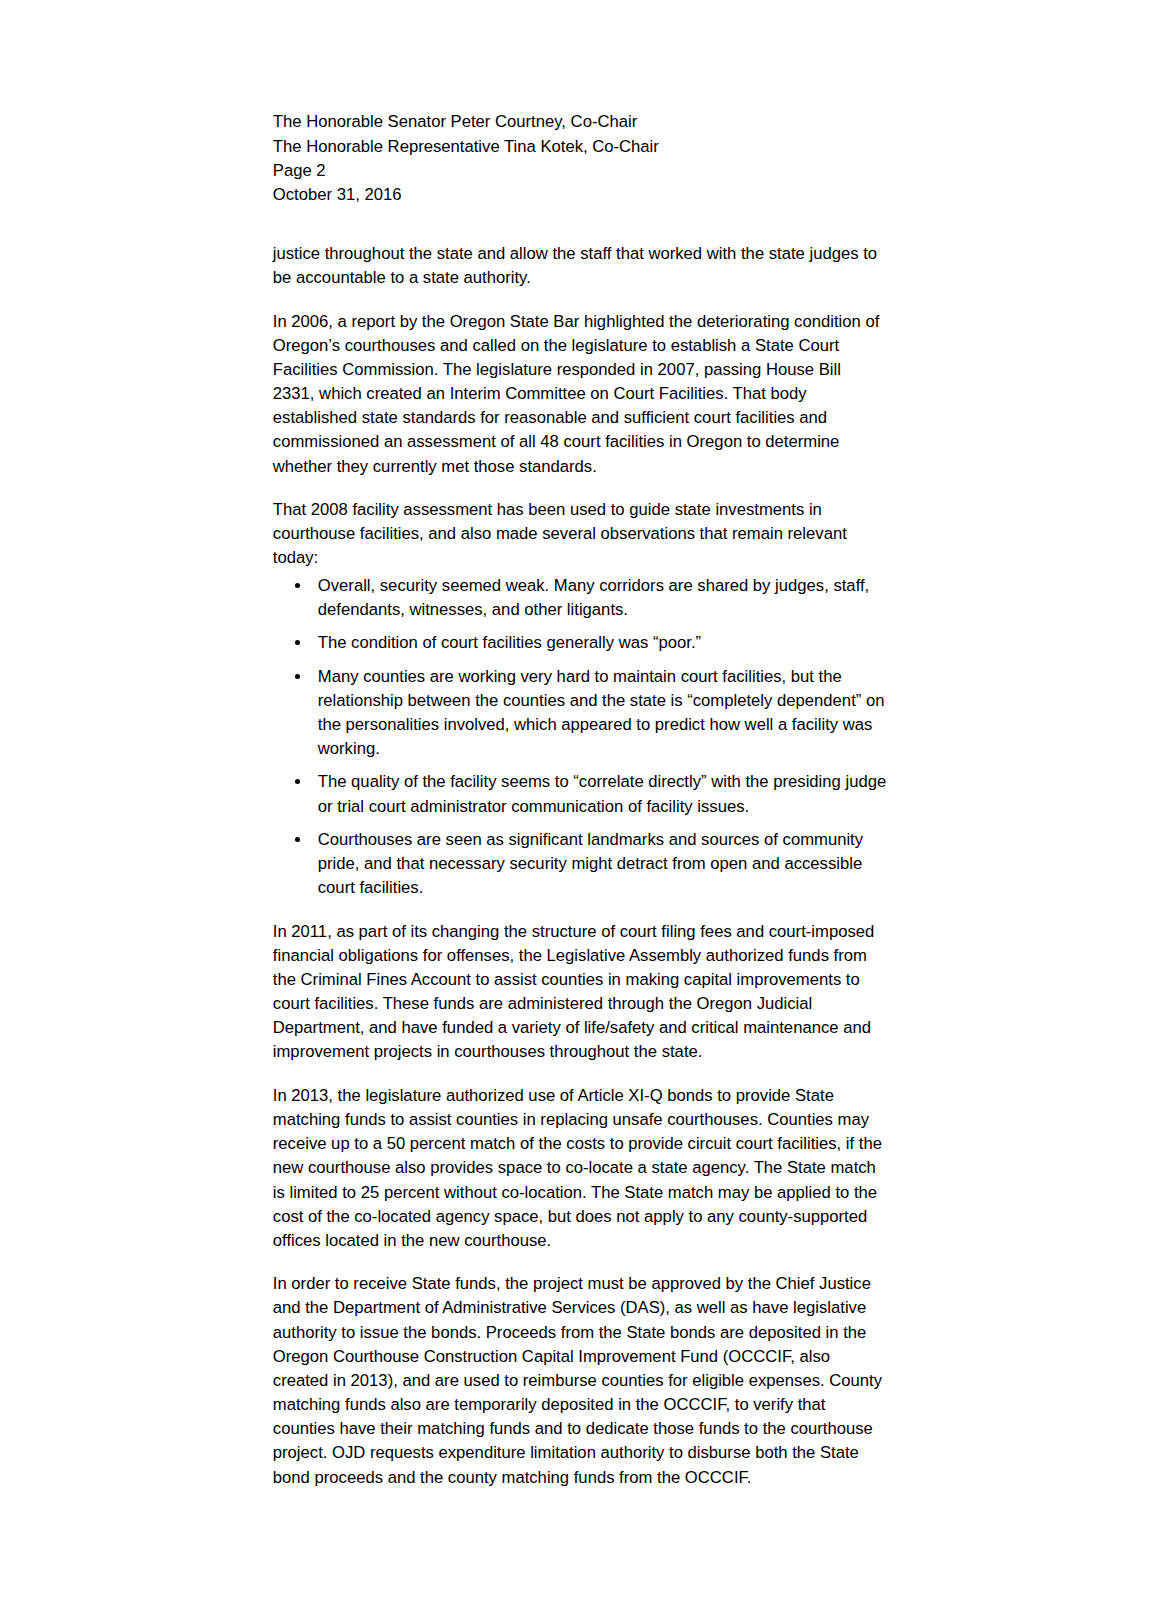The Honorable Senator Peter Courtney, Co-Chair
The Honorable Representative Tina Kotek, Co-Chair
Page 2
October 31, 2016
justice throughout the state and allow the staff that worked with the state judges to be accountable to a state authority.
In 2006, a report by the Oregon State Bar highlighted the deteriorating condition of Oregon’s courthouses and called on the legislature to establish a State Court Facilities Commission. The legislature responded in 2007, passing House Bill 2331, which created an Interim Committee on Court Facilities. That body established state standards for reasonable and sufficient court facilities and commissioned an assessment of all 48 court facilities in Oregon to determine whether they currently met those standards.
That 2008 facility assessment has been used to guide state investments in courthouse facilities, and also made several observations that remain relevant today:
Overall, security seemed weak. Many corridors are shared by judges, staff, defendants, witnesses, and other litigants.
The condition of court facilities generally was “poor.”
Many counties are working very hard to maintain court facilities, but the relationship between the counties and the state is “completely dependent” on the personalities involved, which appeared to predict how well a facility was working.
The quality of the facility seems to “correlate directly” with the presiding judge or trial court administrator communication of facility issues.
Courthouses are seen as significant landmarks and sources of community pride, and that necessary security might detract from open and accessible court facilities.
In 2011, as part of its changing the structure of court filing fees and court-imposed financial obligations for offenses, the Legislative Assembly authorized funds from the Criminal Fines Account to assist counties in making capital improvements to court facilities. These funds are administered through the Oregon Judicial Department, and have funded a variety of life/safety and critical maintenance and improvement projects in courthouses throughout the state.
In 2013, the legislature authorized use of Article XI-Q bonds to provide State matching funds to assist counties in replacing unsafe courthouses. Counties may receive up to a 50 percent match of the costs to provide circuit court facilities, if the new courthouse also provides space to co-locate a state agency. The State match is limited to 25 percent without co-location. The State match may be applied to the cost of the co-located agency space, but does not apply to any county-supported offices located in the new courthouse.
In order to receive State funds, the project must be approved by the Chief Justice and the Department of Administrative Services (DAS), as well as have legislative authority to issue the bonds. Proceeds from the State bonds are deposited in the Oregon Courthouse Construction Capital Improvement Fund (OCCCIF, also created in 2013), and are used to reimburse counties for eligible expenses. County matching funds also are temporarily deposited in the OCCCIF, to verify that counties have their matching funds and to dedicate those funds to the courthouse project. OJD requests expenditure limitation authority to disburse both the State bond proceeds and the county matching funds from the OCCCIF.